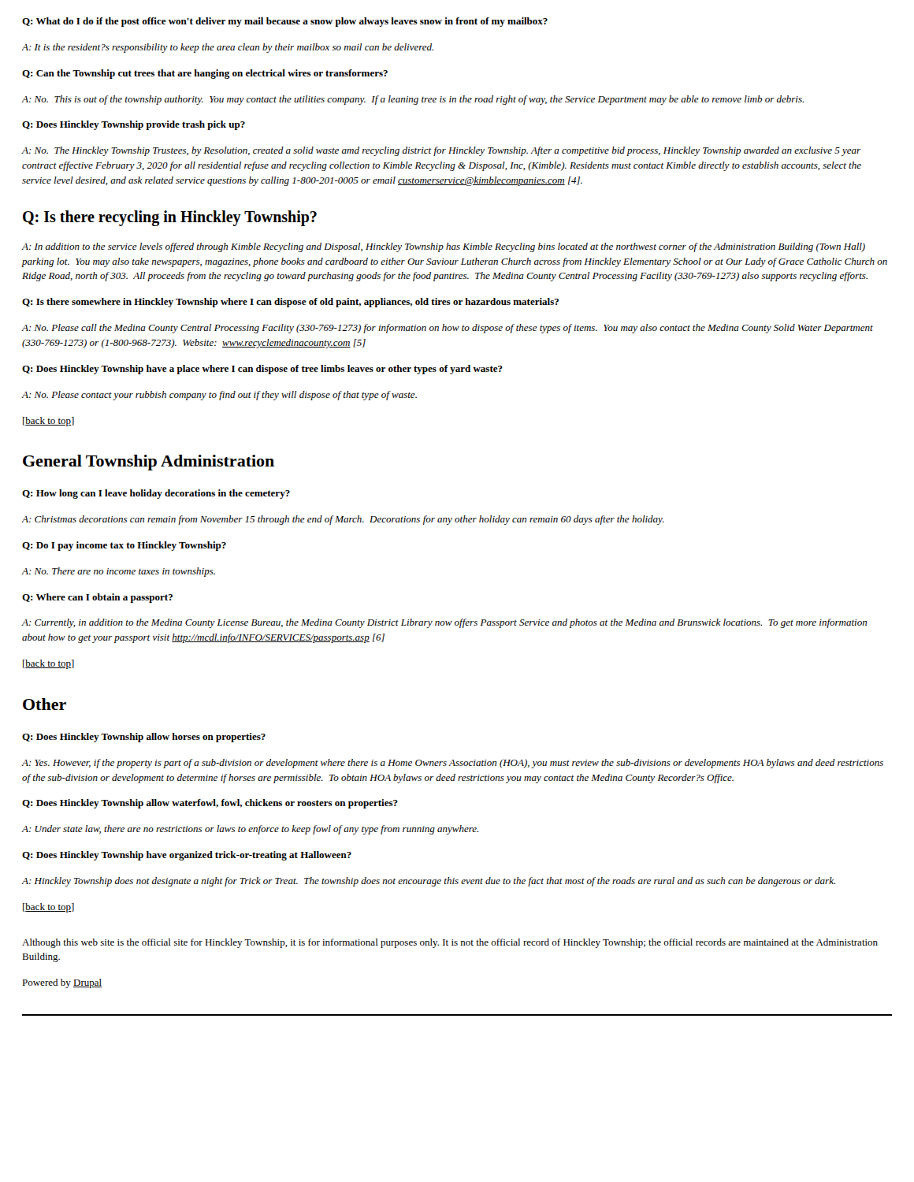Q: What do I do if the post office won't deliver my mail because a snow plow always leaves snow in front of my mailbox?
A: It is the resident?s responsibility to keep the area clean by their mailbox so mail can be delivered.
Q: Can the Township cut trees that are hanging on electrical wires or transformers?
A: No. This is out of the township authority. You may contact the utilities company. If a leaning tree is in the road right of way, the Service Department may be able to remove limb or debris.
Q: Does Hinckley Township provide trash pick up?
A: No. The Hinckley Township Trustees, by Resolution, created a solid waste amd recycling district for Hinckley Township. After a competitive bid process, Hinckley Township awarded an exclusive 5 year contract effective February 3, 2020 for all residential refuse and recycling collection to Kimble Recycling & Disposal, Inc, (Kimble). Residents must contact Kimble directly to establish accounts, select the service level desired, and ask related service questions by calling 1-800-201-0005 or email customerservice@kimblecompanies.com [4].
Q: Is there recycling in Hinckley Township?
A: In addition to the service levels offered through Kimble Recycling and Disposal, Hinckley Township has Kimble Recycling bins located at the northwest corner of the Administration Building (Town Hall) parking lot. You may also take newspapers, magazines, phone books and cardboard to either Our Saviour Lutheran Church across from Hinckley Elementary School or at Our Lady of Grace Catholic Church on Ridge Road, north of 303. All proceeds from the recycling go toward purchasing goods for the food pantires. The Medina County Central Processing Facility (330-769-1273) also supports recycling efforts.
Q: Is there somewhere in Hinckley Township where I can dispose of old paint, appliances, old tires or hazardous materials?
A: No. Please call the Medina County Central Processing Facility (330-769-1273) for information on how to dispose of these types of items. You may also contact the Medina County Solid Water Department (330-769-1273) or (1-800-968-7273). Website: www.recyclemedinacounty.com [5]
Q: Does Hinckley Township have a place where I can dispose of tree limbs leaves or other types of yard waste?
A: No. Please contact your rubbish company to find out if they will dispose of that type of waste.
[back to top]
General Township Administration
Q: How long can I leave holiday decorations in the cemetery?
A: Christmas decorations can remain from November 15 through the end of March. Decorations for any other holiday can remain 60 days after the holiday.
Q: Do I pay income tax to Hinckley Township?
A: No. There are no income taxes in townships.
Q: Where can I obtain a passport?
A: Currently, in addition to the Medina County License Bureau, the Medina County District Library now offers Passport Service and photos at the Medina and Brunswick locations. To get more information about how to get your passport visit http://mcdl.info/INFO/SERVICES/passports.asp [6]
[back to top]
Other
Q: Does Hinckley Township allow horses on properties?
A: Yes. However, if the property is part of a sub-division or development where there is a Home Owners Association (HOA), you must review the sub-divisions or developments HOA bylaws and deed restrictions of the sub-division or development to determine if horses are permissible. To obtain HOA bylaws or deed restrictions you may contact the Medina County Recorder?s Office.
Q: Does Hinckley Township allow waterfowl, fowl, chickens or roosters on properties?
A: Under state law, there are no restrictions or laws to enforce to keep fowl of any type from running anywhere.
Q: Does Hinckley Township have organized trick-or-treating at Halloween?
A: Hinckley Township does not designate a night for Trick or Treat. The township does not encourage this event due to the fact that most of the roads are rural and as such can be dangerous or dark.
[back to top]
Although this web site is the official site for Hinckley Township, it is for informational purposes only. It is not the official record of Hinckley Township; the official records are maintained at the Administration Building.
Powered by Drupal